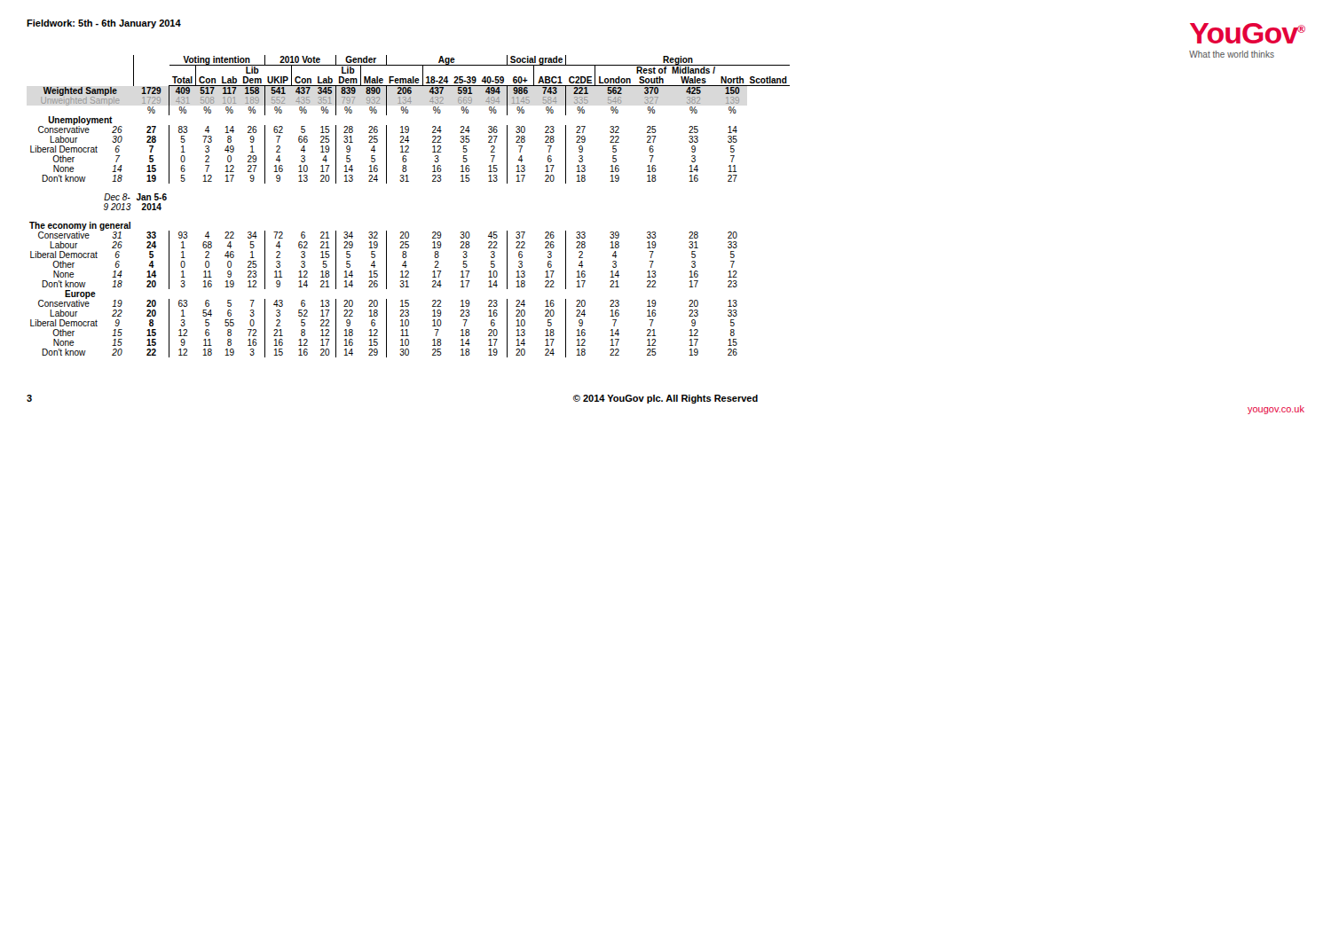YouGov®
What the world thinks
Fieldwork: 5th - 6th January 2014
| | | Voting intention | 2010 Vote | Gender | Age | Social grade | Region |
| | Total | Con | Lab | Lib Dem | UKIP | Con | Lab | Lib Dem | Male | Female | 18-24 | 25-39 | 40-59 | 60+ | ABC1 | C2DE | London | Rest of South | Midlands / Wales | North | Scotland |
| Weighted Sample | 1729 | 409 | 517 | 117 | 158 | 541 | 437 | 345 | 839 | 890 | 206 | 437 | 591 | 494 | 986 | 743 | 221 | 562 | 370 | 425 | 150 |
| Unweighted Sample | 1729 | 431 | 508 | 101 | 189 | 552 | 435 | 351 | 797 | 932 | 134 | 432 | 669 | 494 | 1145 | 584 | 335 | 546 | 327 | 382 | 139 |
| | % | % | % | % | % | % | % | % | % | % | % | % | % | % | % | % | % | % | % | % | % |
| Unemployment | |
| Conservative | 26 | 27 | 83 | 4 | 14 | 26 | 62 | 5 | 15 | 28 | 26 | 19 | 24 | 24 | 36 | 30 | 23 | 27 | 32 | 25 | 25 | 14 |
| Labour | 30 | 28 | 5 | 73 | 8 | 9 | 7 | 66 | 25 | 31 | 25 | 24 | 22 | 35 | 27 | 28 | 28 | 29 | 22 | 27 | 33 | 35 |
| Liberal Democrat | 6 | 7 | 1 | 3 | 49 | 1 | 2 | 4 | 19 | 9 | 4 | 12 | 12 | 5 | 2 | 7 | 7 | 9 | 5 | 6 | 9 | 5 |
| Other | 7 | 5 | 0 | 2 | 0 | 29 | 4 | 3 | 4 | 5 | 5 | 6 | 3 | 5 | 7 | 4 | 6 | 3 | 5 | 7 | 3 | 7 |
| None | 14 | 15 | 6 | 7 | 12 | 27 | 16 | 10 | 17 | 14 | 16 | 8 | 16 | 16 | 15 | 13 | 17 | 13 | 16 | 16 | 14 | 11 |
| Don't know | 18 | 19 | 5 | 12 | 17 | 9 | 9 | 13 | 20 | 13 | 24 | 31 | 23 | 15 | 13 | 17 | 20 | 18 | 19 | 18 | 16 | 27 |
| | Dec 8- 9 2013 | Jan 5-6 2014 | |
| The economy in general | |
| Conservative | 31 | 33 | 93 | 4 | 22 | 34 | 72 | 6 | 21 | 34 | 32 | 20 | 29 | 30 | 45 | 37 | 26 | 33 | 39 | 33 | 28 | 20 |
| Labour | 26 | 24 | 1 | 68 | 4 | 5 | 4 | 62 | 21 | 29 | 19 | 25 | 19 | 28 | 22 | 22 | 26 | 28 | 18 | 19 | 31 | 33 |
| Liberal Democrat | 6 | 5 | 1 | 2 | 46 | 1 | 2 | 3 | 15 | 5 | 5 | 8 | 8 | 3 | 3 | 6 | 3 | 2 | 4 | 7 | 5 | 5 |
| Other | 6 | 4 | 0 | 0 | 0 | 25 | 3 | 3 | 5 | 5 | 4 | 4 | 2 | 5 | 5 | 3 | 6 | 4 | 3 | 7 | 3 | 7 |
| None | 14 | 14 | 1 | 11 | 9 | 23 | 11 | 12 | 18 | 14 | 15 | 12 | 17 | 17 | 10 | 13 | 17 | 16 | 14 | 13 | 16 | 12 |
| Don't know | 18 | 20 | 3 | 16 | 19 | 12 | 9 | 14 | 21 | 14 | 26 | 31 | 24 | 17 | 14 | 18 | 22 | 17 | 21 | 22 | 17 | 23 |
| Europe | |
| Conservative | 19 | 20 | 63 | 6 | 5 | 7 | 43 | 6 | 13 | 20 | 20 | 15 | 22 | 19 | 23 | 24 | 16 | 20 | 23 | 19 | 20 | 13 |
| Labour | 22 | 20 | 1 | 54 | 6 | 3 | 3 | 52 | 17 | 22 | 18 | 23 | 19 | 23 | 16 | 20 | 20 | 24 | 16 | 16 | 23 | 33 |
| Liberal Democrat | 9 | 8 | 3 | 5 | 55 | 0 | 2 | 5 | 22 | 9 | 6 | 10 | 10 | 7 | 6 | 10 | 5 | 9 | 7 | 7 | 9 | 5 |
| Other | 15 | 15 | 12 | 6 | 8 | 72 | 21 | 8 | 12 | 18 | 12 | 11 | 7 | 18 | 20 | 13 | 18 | 16 | 14 | 21 | 12 | 8 |
| None | 15 | 15 | 9 | 11 | 8 | 16 | 16 | 12 | 17 | 16 | 15 | 10 | 18 | 14 | 17 | 14 | 17 | 12 | 17 | 12 | 17 | 15 |
| Don't know | 20 | 22 | 12 | 18 | 19 | 3 | 15 | 16 | 20 | 14 | 29 | 30 | 25 | 18 | 19 | 20 | 24 | 18 | 22 | 25 | 19 | 26 |
3
© 2014 YouGov plc. All Rights Reserved
yougov.co.uk